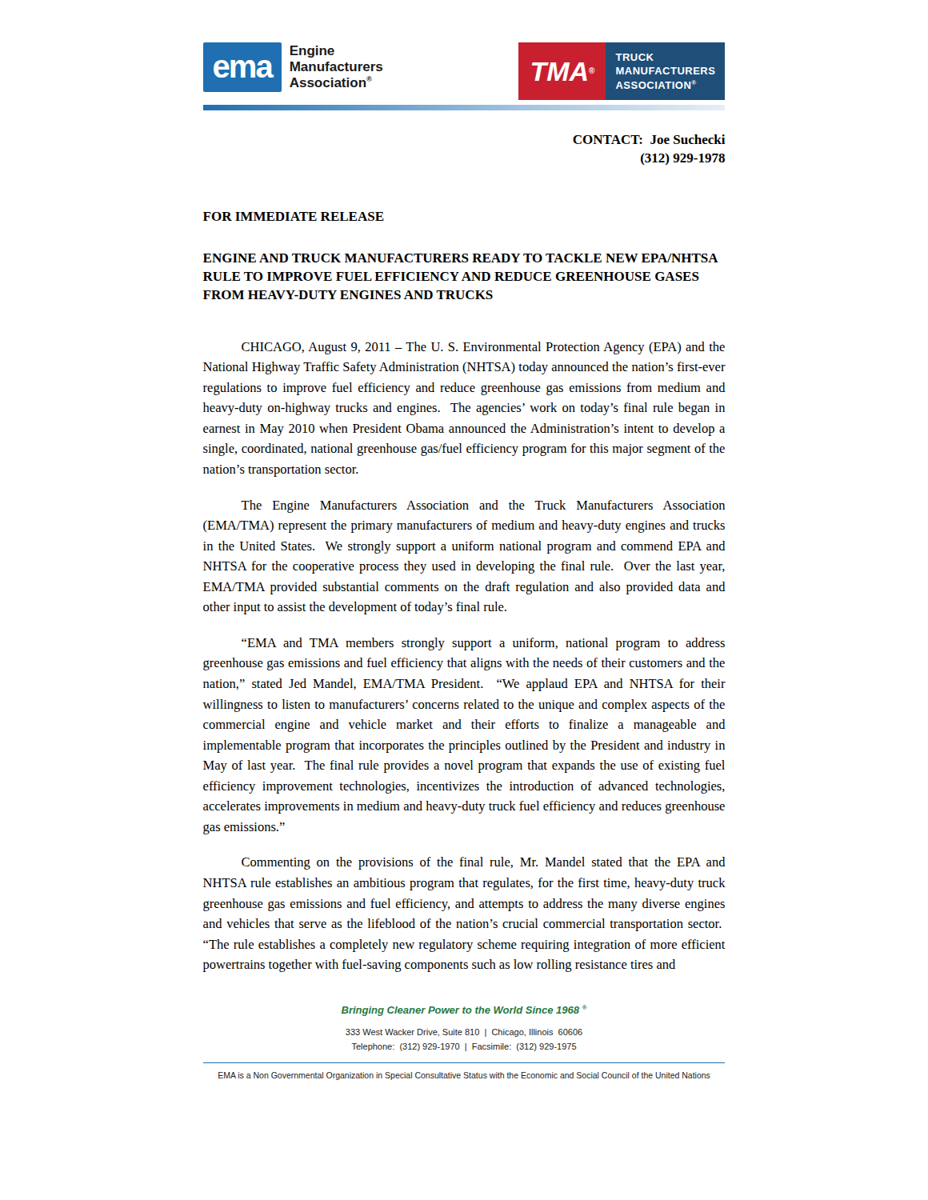ema
Engine
Manufacturers
Association®
TMA®
TRUCK MANUFACTURERS ASSOCIATION®
CONTACT: Joe Suchecki
(312) 929-1978
FOR IMMEDIATE RELEASE
Engine and Truck Manufacturers Ready to Tackle New EPA/NHTSA Rule to Improve Fuel Efficiency and Reduce Greenhouse Gases from Heavy-Duty Engines and Trucks
CHICAGO, August 9, 2011 – The U. S. Environmental Protection Agency (EPA) and the National Highway Traffic Safety Administration (NHTSA) today announced the nation’s first-ever regulations to improve fuel efficiency and reduce greenhouse gas emissions from medium and heavy-duty on-highway trucks and engines. The agencies’ work on today’s final rule began in earnest in May 2010 when President Obama announced the Administration’s intent to develop a single, coordinated, national greenhouse gas/fuel efficiency program for this major segment of the nation’s transportation sector.
The Engine Manufacturers Association and the Truck Manufacturers Association (EMA/TMA) represent the primary manufacturers of medium and heavy-duty engines and trucks in the United States. We strongly support a uniform national program and commend EPA and NHTSA for the cooperative process they used in developing the final rule. Over the last year, EMA/TMA provided substantial comments on the draft regulation and also provided data and other input to assist the development of today’s final rule.
“EMA and TMA members strongly support a uniform, national program to address greenhouse gas emissions and fuel efficiency that aligns with the needs of their customers and the nation,” stated Jed Mandel, EMA/TMA President. “We applaud EPA and NHTSA for their willingness to listen to manufacturers’ concerns related to the unique and complex aspects of the commercial engine and vehicle market and their efforts to finalize a manageable and implementable program that incorporates the principles outlined by the President and industry in May of last year. The final rule provides a novel program that expands the use of existing fuel efficiency improvement technologies, incentivizes the introduction of advanced technologies, accelerates improvements in medium and heavy-duty truck fuel efficiency and reduces greenhouse gas emissions.”
Commenting on the provisions of the final rule, Mr. Mandel stated that the EPA and NHTSA rule establishes an ambitious program that regulates, for the first time, heavy-duty truck greenhouse gas emissions and fuel efficiency, and attempts to address the many diverse engines and vehicles that serve as the lifeblood of the nation’s crucial commercial transportation sector. “The rule establishes a completely new regulatory scheme requiring integration of more efficient powertrains together with fuel-saving components such as low rolling resistance tires and
Bringing Cleaner Power to the World Since 1968 ®
333 West Wacker Drive, Suite 810 | Chicago, Illinois 60606
Telephone: (312) 929-1970 | Facsimile: (312) 929-1975
EMA is a Non Governmental Organization in Special Consultative Status with the Economic and Social Council of the United Nations